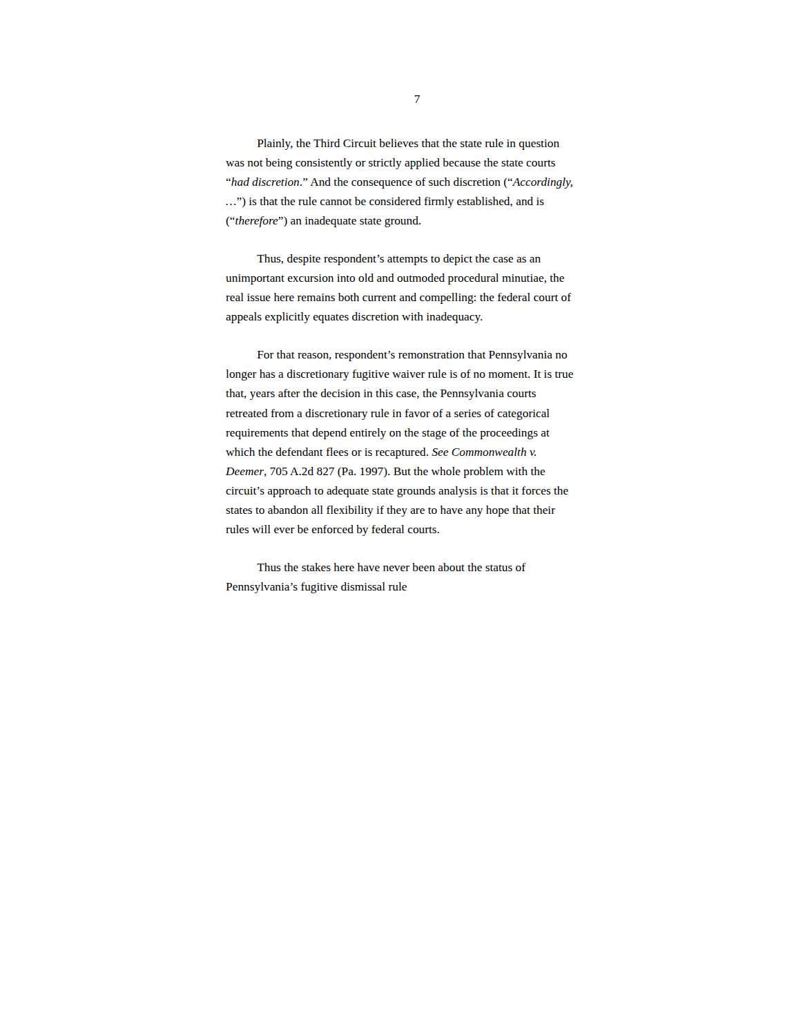7
Plainly, the Third Circuit believes that the state rule in question was not being consistently or strictly applied because the state courts “had discretion.” And the consequence of such discretion (“Accordingly, …”) is that the rule cannot be considered firmly established, and is (“therefore”) an inadequate state ground.
Thus, despite respondent’s attempts to depict the case as an unimportant excursion into old and outmoded procedural minutiae, the real issue here remains both current and compelling: the federal court of appeals explicitly equates discretion with inadequacy.
For that reason, respondent’s remonstration that Pennsylvania no longer has a discretionary fugitive waiver rule is of no moment. It is true that, years after the decision in this case, the Pennsylvania courts retreated from a discretionary rule in favor of a series of categorical requirements that depend entirely on the stage of the proceedings at which the defendant flees or is recaptured. See Commonwealth v. Deemer, 705 A.2d 827 (Pa. 1997). But the whole problem with the circuit’s approach to adequate state grounds analysis is that it forces the states to abandon all flexibility if they are to have any hope that their rules will ever be enforced by federal courts.
Thus the stakes here have never been about the status of Pennsylvania’s fugitive dismissal rule